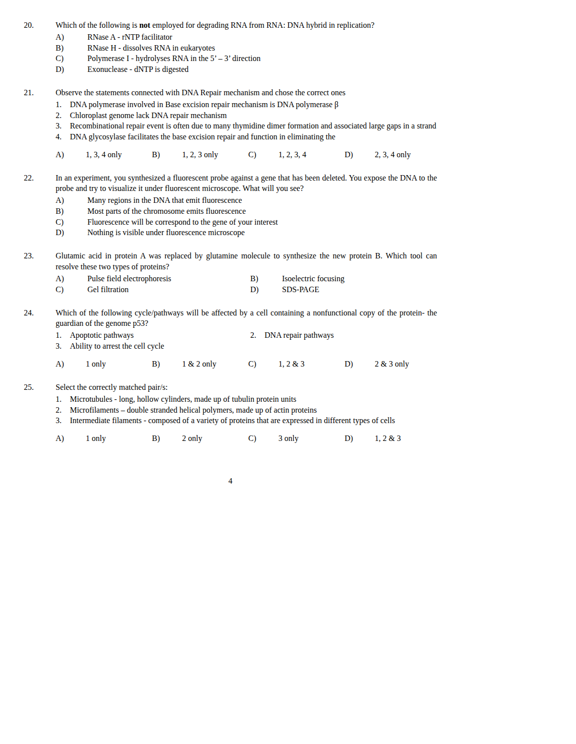20.
Which of the following is not employed for degrading RNA from RNA: DNA hybrid in replication?
A) RNase A - rNTP facilitator
B) RNase H - dissolves RNA in eukaryotes
C) Polymerase I - hydrolyses RNA in the 5’ – 3’ direction
D) Exonuclease - dNTP is digested
21.
Observe the statements connected with DNA Repair mechanism and chose the correct ones
1. DNA polymerase involved in Base excision repair mechanism is DNA polymerase β
2. Chloroplast genome lack DNA repair mechanism
3. Recombinational repair event is often due to many thymidine dimer formation and associated large gaps in a strand
4. DNA glycosylase facilitates the base excision repair and function in eliminating the
A) 1, 3, 4 only
B) 1, 2, 3 only
C) 1, 2, 3, 4
D) 2, 3, 4 only
22.
In an experiment, you synthesized a fluorescent probe against a gene that has been deleted. You expose the DNA to the probe and try to visualize it under fluorescent microscope. What will you see?
A) Many regions in the DNA that emit fluorescence
B) Most parts of the chromosome emits fluorescence
C) Fluorescence will be correspond to the gene of your interest
D) Nothing is visible under fluorescence microscope
23.
Glutamic acid in protein A was replaced by glutamine molecule to synthesize the new protein B. Which tool can resolve these two types of proteins?
A) Pulse field electrophoresis
B) Isoelectric focusing
C) Gel filtration
D) SDS-PAGE
24.
Which of the following cycle/pathways will be affected by a cell containing a nonfunctional copy of the protein- the guardian of the genome p53?
1. Apoptotic pathways
2. DNA repair pathways
3. Ability to arrest the cell cycle
A) 1 only
B) 1 & 2 only
C) 1, 2 & 3
D) 2 & 3 only
25.
Select the correctly matched pair/s:
1. Microtubules - long, hollow cylinders, made up of tubulin protein units
2. Microfilaments – double stranded helical polymers, made up of actin proteins
3. Intermediate filaments - composed of a variety of proteins that are expressed in different types of cells
A) 1 only
B) 2 only
C) 3 only
D) 1, 2 & 3
4